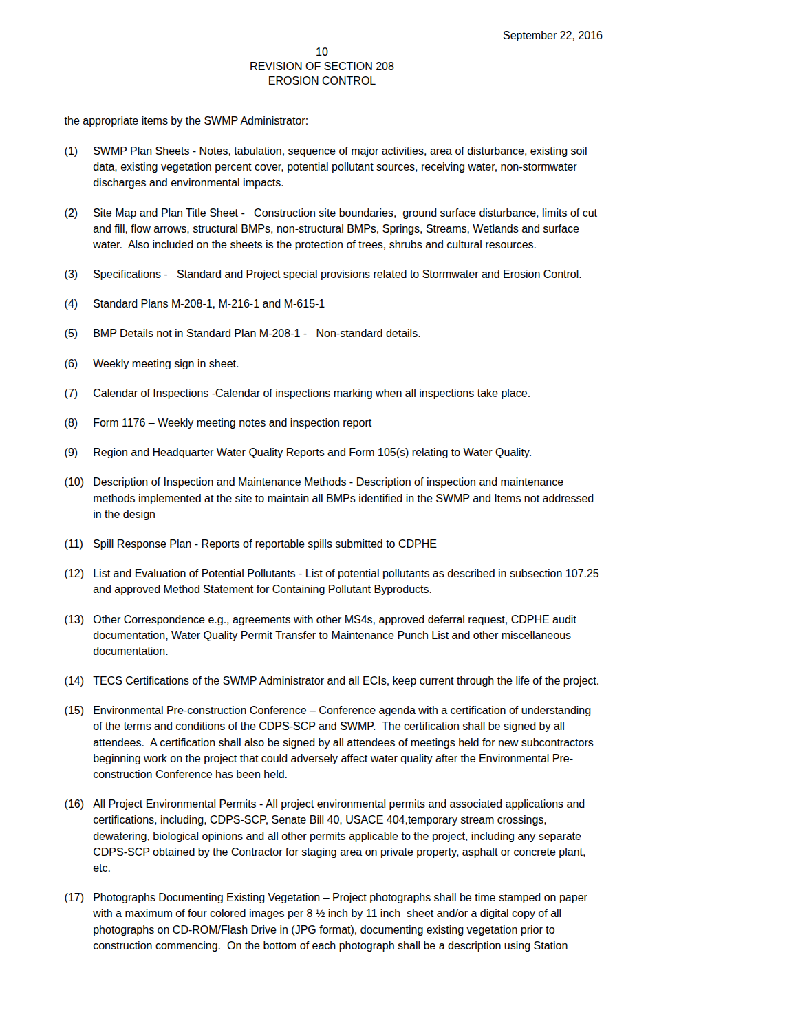September 22, 2016
10
Revision of Section 208
Erosion Control
the appropriate items by the SWMP Administrator:
(1) SWMP Plan Sheets - Notes, tabulation, sequence of major activities, area of disturbance, existing soil data, existing vegetation percent cover, potential pollutant sources, receiving water, non-stormwater discharges and environmental impacts.
(2) Site Map and Plan Title Sheet - Construction site boundaries, ground surface disturbance, limits of cut and fill, flow arrows, structural BMPs, non-structural BMPs, Springs, Streams, Wetlands and surface water. Also included on the sheets is the protection of trees, shrubs and cultural resources.
(3) Specifications - Standard and Project special provisions related to Stormwater and Erosion Control.
(4) Standard Plans M-208-1, M-216-1 and M-615-1
(5) BMP Details not in Standard Plan M-208-1 - Non-standard details.
(6) Weekly meeting sign in sheet.
(7) Calendar of Inspections -Calendar of inspections marking when all inspections take place.
(8) Form 1176 – Weekly meeting notes and inspection report
(9) Region and Headquarter Water Quality Reports and Form 105(s) relating to Water Quality.
(10) Description of Inspection and Maintenance Methods - Description of inspection and maintenance methods implemented at the site to maintain all BMPs identified in the SWMP and Items not addressed in the design
(11) Spill Response Plan - Reports of reportable spills submitted to CDPHE
(12) List and Evaluation of Potential Pollutants - List of potential pollutants as described in subsection 107.25 and approved Method Statement for Containing Pollutant Byproducts.
(13) Other Correspondence e.g., agreements with other MS4s, approved deferral request, CDPHE audit documentation, Water Quality Permit Transfer to Maintenance Punch List and other miscellaneous documentation.
(14) TECS Certifications of the SWMP Administrator and all ECIs, keep current through the life of the project.
(15) Environmental Pre-construction Conference – Conference agenda with a certification of understanding of the terms and conditions of the CDPS-SCP and SWMP. The certification shall be signed by all attendees. A certification shall also be signed by all attendees of meetings held for new subcontractors beginning work on the project that could adversely affect water quality after the Environmental Pre-construction Conference has been held.
(16) All Project Environmental Permits - All project environmental permits and associated applications and certifications, including, CDPS-SCP, Senate Bill 40, USACE 404,temporary stream crossings, dewatering, biological opinions and all other permits applicable to the project, including any separate CDPS-SCP obtained by the Contractor for staging area on private property, asphalt or concrete plant, etc.
(17) Photographs Documenting Existing Vegetation – Project photographs shall be time stamped on paper with a maximum of four colored images per 8 ½ inch by 11 inch sheet and/or a digital copy of all photographs on CD-ROM/Flash Drive in (JPG format), documenting existing vegetation prior to construction commencing. On the bottom of each photograph shall be a description using Station